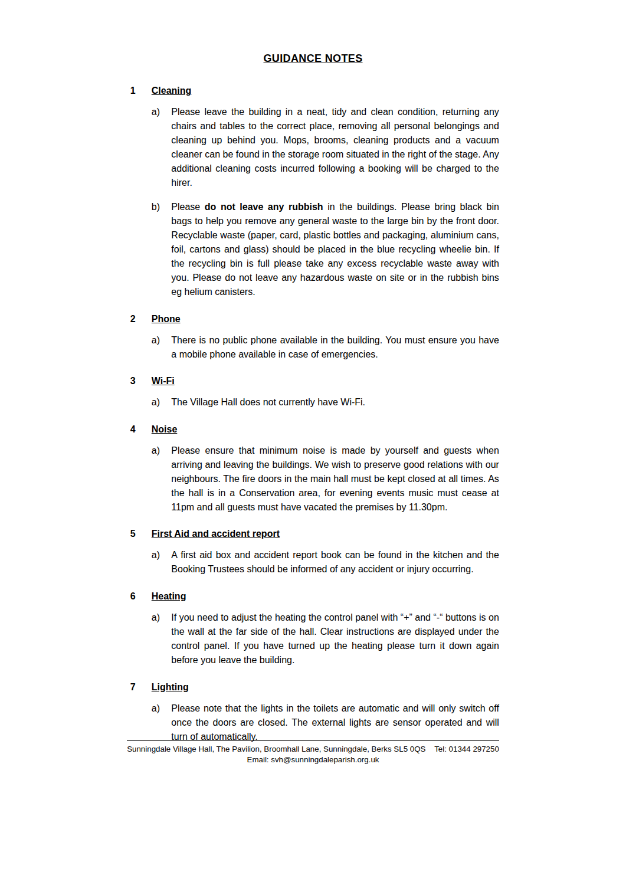GUIDANCE NOTES
Cleaning
Please leave the building in a neat, tidy and clean condition, returning any chairs and tables to the correct place, removing all personal belongings and cleaning up behind you. Mops, brooms, cleaning products and a vacuum cleaner can be found in the storage room situated in the right of the stage. Any additional cleaning costs incurred following a booking will be charged to the hirer.
Please do not leave any rubbish in the buildings. Please bring black bin bags to help you remove any general waste to the large bin by the front door. Recyclable waste (paper, card, plastic bottles and packaging, aluminium cans, foil, cartons and glass) should be placed in the blue recycling wheelie bin. If the recycling bin is full please take any excess recyclable waste away with you. Please do not leave any hazardous waste on site or in the rubbish bins eg helium canisters.
Phone
There is no public phone available in the building. You must ensure you have a mobile phone available in case of emergencies.
Wi-Fi
The Village Hall does not currently have Wi-Fi.
Noise
Please ensure that minimum noise is made by yourself and guests when arriving and leaving the buildings. We wish to preserve good relations with our neighbours. The fire doors in the main hall must be kept closed at all times. As the hall is in a Conservation area, for evening events music must cease at 11pm and all guests must have vacated the premises by 11.30pm.
First Aid and accident report
A first aid box and accident report book can be found in the kitchen and the Booking Trustees should be informed of any accident or injury occurring.
Heating
If you need to adjust the heating the control panel with “+” and “-“ buttons is on the wall at the far side of the hall. Clear instructions are displayed under the control panel. If you have turned up the heating please turn it down again before you leave the building.
Lighting
Please note that the lights in the toilets are automatic and will only switch off once the doors are closed. The external lights are sensor operated and will turn of automatically.
Sunningdale Village Hall, The Pavilion, Broomhall Lane, Sunningdale, Berks SL5 0QS Tel: 01344 297250
Email: svh@sunningdaleparish.org.uk